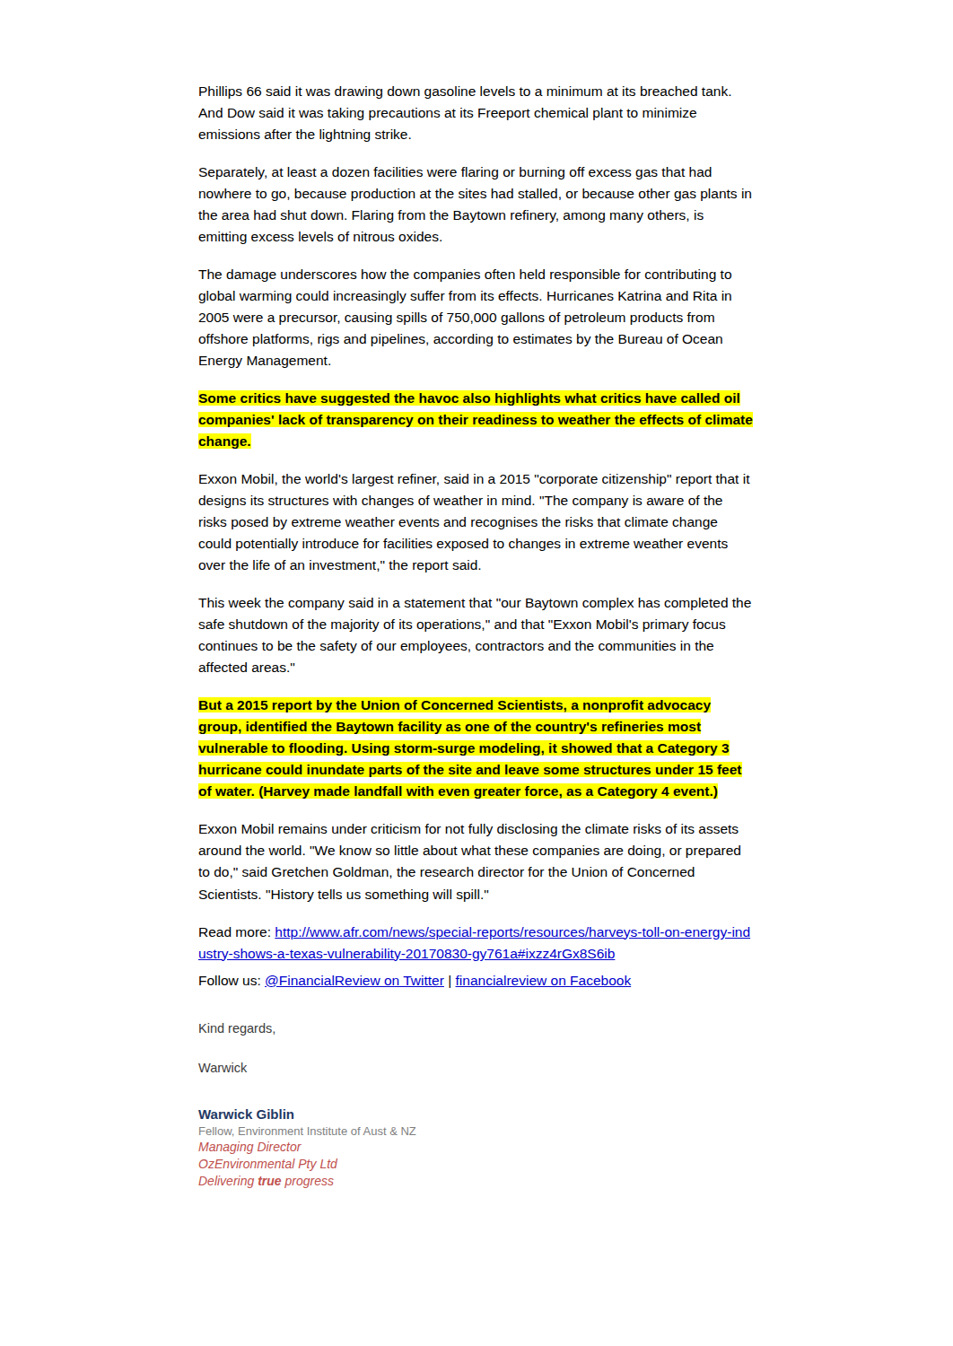Phillips 66 said it was drawing down gasoline levels to a minimum at its breached tank. And Dow said it was taking precautions at its Freeport chemical plant to minimize emissions after the lightning strike.
Separately, at least a dozen facilities were flaring or burning off excess gas that had nowhere to go, because production at the sites had stalled, or because other gas plants in the area had shut down. Flaring from the Baytown refinery, among many others, is emitting excess levels of nitrous oxides.
The damage underscores how the companies often held responsible for contributing to global warming could increasingly suffer from its effects. Hurricanes Katrina and Rita in 2005 were a precursor, causing spills of 750,000 gallons of petroleum products from offshore platforms, rigs and pipelines, according to estimates by the Bureau of Ocean Energy Management.
Some critics have suggested the havoc also highlights what critics have called oil companies' lack of transparency on their readiness to weather the effects of climate change.
Exxon Mobil, the world's largest refiner, said in a 2015 "corporate citizenship" report that it designs its structures with changes of weather in mind. "The company is aware of the risks posed by extreme weather events and recognises the risks that climate change could potentially introduce for facilities exposed to changes in extreme weather events over the life of an investment," the report said.
This week the company said in a statement that "our Baytown complex has completed the safe shutdown of the majority of its operations," and that "Exxon Mobil's primary focus continues to be the safety of our employees, contractors and the communities in the affected areas."
But a 2015 report by the Union of Concerned Scientists, a nonprofit advocacy group, identified the Baytown facility as one of the country's refineries most vulnerable to flooding. Using storm-surge modeling, it showed that a Category 3 hurricane could inundate parts of the site and leave some structures under 15 feet of water. (Harvey made landfall with even greater force, as a Category 4 event.)
Exxon Mobil remains under criticism for not fully disclosing the climate risks of its assets around the world. "We know so little about what these companies are doing, or prepared to do," said Gretchen Goldman, the research director for the Union of Concerned Scientists. "History tells us something will spill."
Read more: http://www.afr.com/news/special-reports/resources/harveys-toll-on-energy-industry-shows-a-texas-vulnerability-20170830-gy761a#ixzz4rGx8S6ib
Follow us: @FinancialReview on Twitter | financialreview on Facebook
Kind regards,
Warwick
Warwick Giblin
Fellow, Environment Institute of Aust & NZ
Managing Director
OzEnvironmental Pty Ltd
Delivering true progress